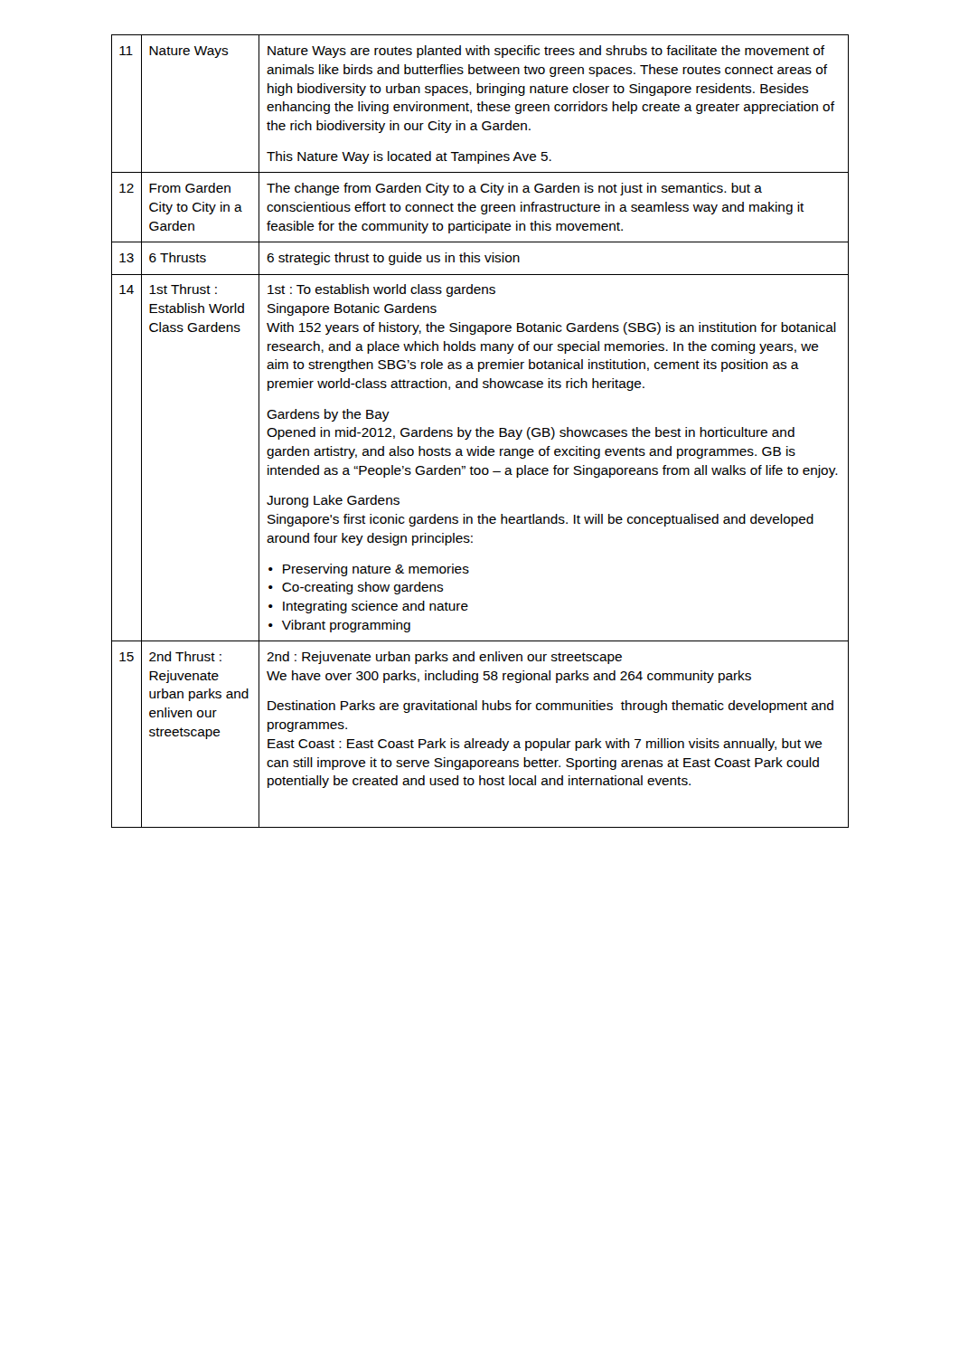| 11 | Nature Ways | Nature Ways are routes planted with specific trees and shrubs to facilitate the movement of animals like birds and butterflies between two green spaces. These routes connect areas of high biodiversity to urban spaces, bringing nature closer to Singapore residents. Besides enhancing the living environment, these green corridors help create a greater appreciation of the rich biodiversity in our City in a Garden. This Nature Way is located at Tampines Ave 5. |
| 12 | From Garden City to City in a Garden | The change from Garden City to a City in a Garden is not just in semantics. but a conscientious effort to connect the green infrastructure in a seamless way and making it feasible for the community to participate in this movement. |
| 13 | 6 Thrusts | 6 strategic thrust to guide us in this vision |
| 14 | 1st Thrust : Establish World Class Gardens | 1st : To establish world class gardens Singapore Botanic Gardens With 152 years of history, the Singapore Botanic Gardens (SBG) is an institution for botanical research, and a place which holds many of our special memories. In the coming years, we aim to strengthen SBG’s role as a premier botanical institution, cement its position as a premier world-class attraction, and showcase its rich heritage. Gardens by the Bay Opened in mid-2012, Gardens by the Bay (GB) showcases the best in horticulture and garden artistry, and also hosts a wide range of exciting events and programmes. GB is intended as a “People’s Garden” too – a place for Singaporeans from all walks of life to enjoy. Jurong Lake Gardens Singapore's first iconic gardens in the heartlands. It will be conceptualised and developed around four key design principles: Preserving nature & memories Co-creating show gardens Integrating science and nature Vibrant programming |
| 15 | 2nd Thrust : Rejuvenate urban parks and enliven our streetscape | 2nd : Rejuvenate urban parks and enliven our streetscape We have over 300 parks, including 58 regional parks and 264 community parks Destination Parks are gravitational hubs for communities through thematic development and programmes. East Coast : East Coast Park is already a popular park with 7 million visits annually, but we can still improve it to serve Singaporeans better. Sporting arenas at East Coast Park could potentially be created and used to host local and international events. |